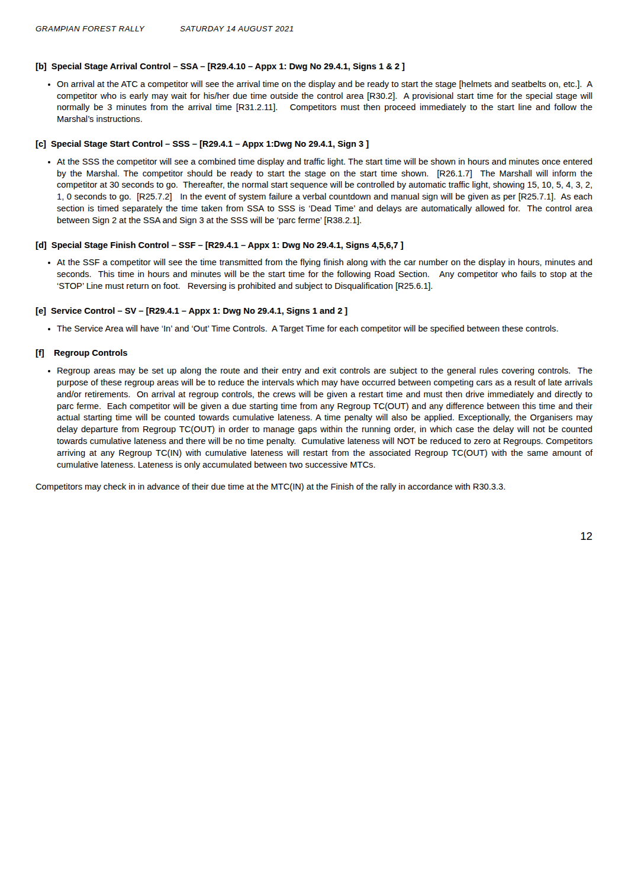GRAMPIAN FOREST RALLY SATURDAY 14 AUGUST 2021
[b] Special Stage Arrival Control – SSA – [R29.4.10 – Appx 1: Dwg No 29.4.1, Signs 1 & 2 ]
On arrival at the ATC a competitor will see the arrival time on the display and be ready to start the stage [helmets and seatbelts on, etc.]. A competitor who is early may wait for his/her due time outside the control area [R30.2]. A provisional start time for the special stage will normally be 3 minutes from the arrival time [R31.2.11]. Competitors must then proceed immediately to the start line and follow the Marshal’s instructions.
[c] Special Stage Start Control – SSS – [R29.4.1 – Appx 1:Dwg No 29.4.1, Sign 3 ]
At the SSS the competitor will see a combined time display and traffic light. The start time will be shown in hours and minutes once entered by the Marshal. The competitor should be ready to start the stage on the start time shown. [R26.1.7] The Marshall will inform the competitor at 30 seconds to go. Thereafter, the normal start sequence will be controlled by automatic traffic light, showing 15, 10, 5, 4, 3, 2, 1, 0 seconds to go. [R25.7.2] In the event of system failure a verbal countdown and manual sign will be given as per [R25.7.1]. As each section is timed separately the time taken from SSA to SSS is ‘Dead Time’ and delays are automatically allowed for. The control area between Sign 2 at the SSA and Sign 3 at the SSS will be ‘parc ferme’ [R38.2.1].
[d] Special Stage Finish Control – SSF – [R29.4.1 – Appx 1: Dwg No 29.4.1, Signs 4,5,6,7 ]
At the SSF a competitor will see the time transmitted from the flying finish along with the car number on the display in hours, minutes and seconds. This time in hours and minutes will be the start time for the following Road Section. Any competitor who fails to stop at the ‘STOP’ Line must return on foot. Reversing is prohibited and subject to Disqualification [R25.6.1].
[e] Service Control – SV – [R29.4.1 – Appx 1: Dwg No 29.4.1, Signs 1 and 2 ]
The Service Area will have ‘In’ and ‘Out’ Time Controls. A Target Time for each competitor will be specified between these controls.
[f] Regroup Controls
Regroup areas may be set up along the route and their entry and exit controls are subject to the general rules covering controls. The purpose of these regroup areas will be to reduce the intervals which may have occurred between competing cars as a result of late arrivals and/or retirements. On arrival at regroup controls, the crews will be given a restart time and must then drive immediately and directly to parc ferme. Each competitor will be given a due starting time from any Regroup TC(OUT) and any difference between this time and their actual starting time will be counted towards cumulative lateness. A time penalty will also be applied. Exceptionally, the Organisers may delay departure from Regroup TC(OUT) in order to manage gaps within the running order, in which case the delay will not be counted towards cumulative lateness and there will be no time penalty. Cumulative lateness will NOT be reduced to zero at Regroups. Competitors arriving at any Regroup TC(IN) with cumulative lateness will restart from the associated Regroup TC(OUT) with the same amount of cumulative lateness. Lateness is only accumulated between two successive MTCs.
Competitors may check in in advance of their due time at the MTC(IN) at the Finish of the rally in accordance with R30.3.3.
12